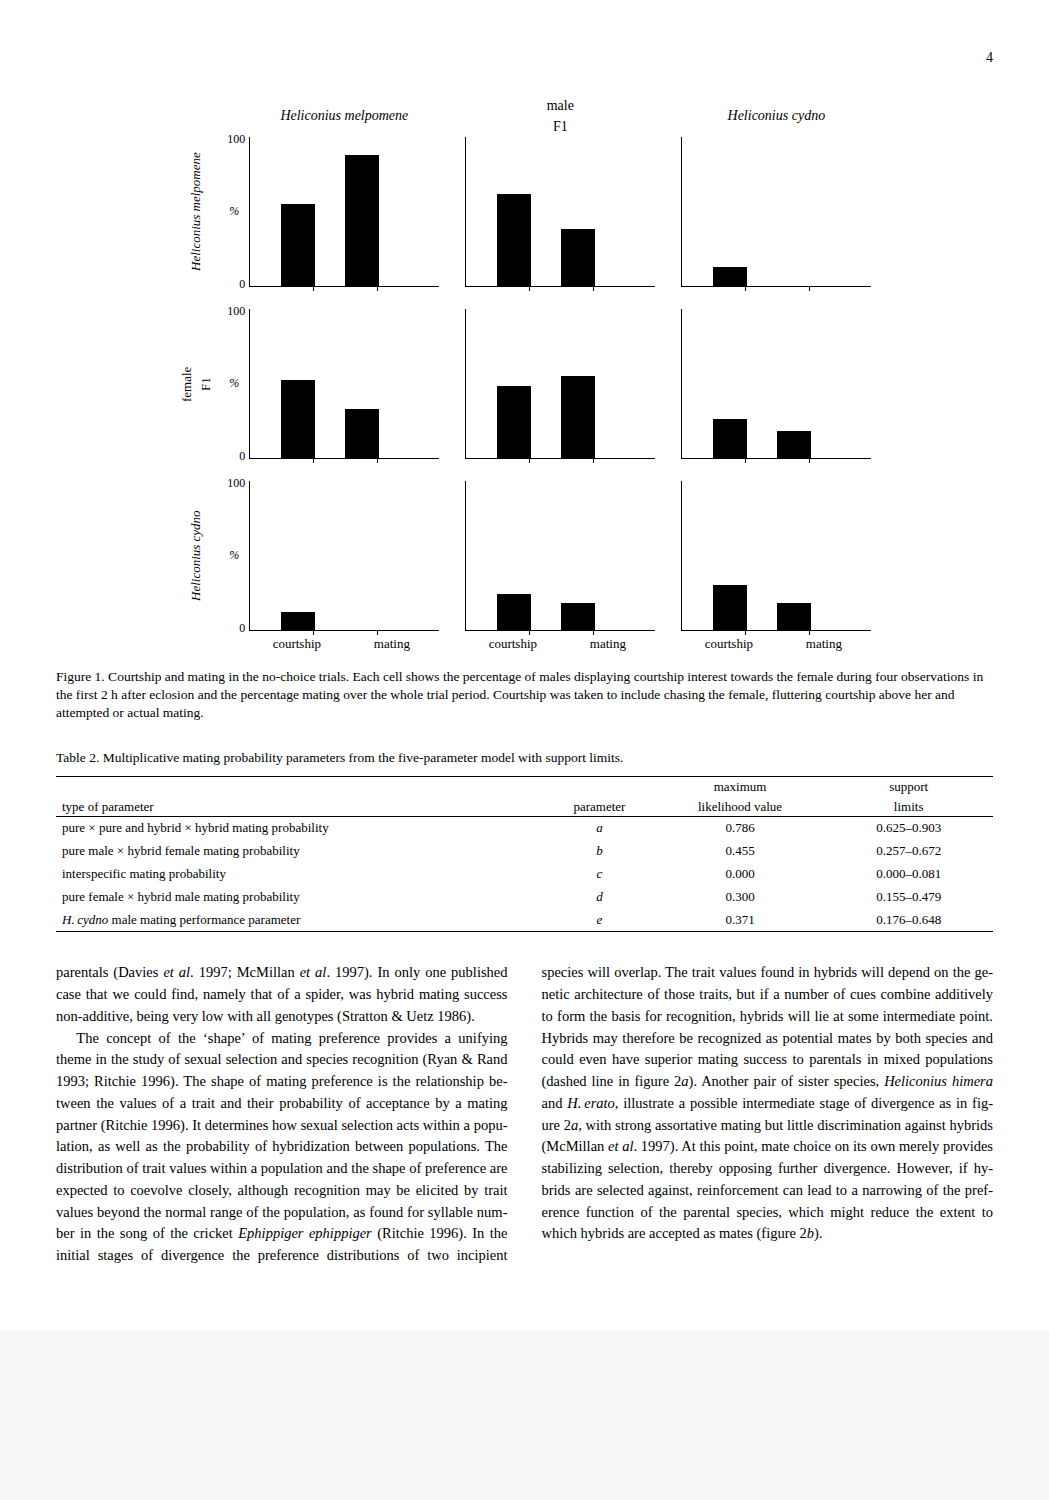4
| | | Heliconius melpomene | | male F1 | | Heliconius cydno |
| Heliconius melpomene | 100 % 0 | | | | | |
| female F1 | 100 % 0 | | | | | |
| Heliconius cydno | 100 % 0 | | | | | |
| | | courtship mating | | courtship mating | | courtship mating |
Figure 1. Courtship and mating in the no-choice trials. Each cell shows the percentage of males displaying courtship interest towards the female during four observations in the first 2 h after eclosion and the percentage mating over the whole trial period. Courtship was taken to include chasing the female, fluttering courtship above her and attempted or actual mating.
Table 2. Multiplicative mating probability parameters from the five-parameter model with support limits.
| | | maximum | support |
| --- | --- | --- | --- |
| type of parameter | parameter | likelihood value | limits |
| pure × pure and hybrid × hybrid mating probability | a | 0.786 | 0.625–0.903 |
| pure male × hybrid female mating probability | b | 0.455 | 0.257–0.672 |
| interspecific mating probability | c | 0.000 | 0.000–0.081 |
| pure female × hybrid male mating probability | d | 0.300 | 0.155–0.479 |
| H. cydno male mating performance parameter | e | 0.371 | 0.176–0.648 |
parentals (Davies et al. 1997; McMillan et al. 1997). In only one published case that we could find, namely that of a spider, was hybrid mating success non-additive, being very low with all genotypes (Stratton & Uetz 1986).
The concept of the ‘shape’ of mating preference provides a unifying theme in the study of sexual selection and species recognition (Ryan & Rand 1993; Ritchie 1996). The shape of mating preference is the relationship between the values of a trait and their probability of acceptance by a mating partner (Ritchie 1996). It determines how sexual selection acts within a population, as well as the probability of hybridization between populations. The distribution of trait values within a population and the shape of preference are expected to coevolve closely, although recognition may be elicited by trait values beyond the normal range of the population, as found for syllable number in the song of the cricket Ephippiger ephippiger (Ritchie 1996). In the initial stages of divergence the preference distributions of two incipient species will overlap. The trait values found in hybrids will depend on the genetic architecture of those traits, but if a number of cues combine additively to form the basis for recognition, hybrids will lie at some intermediate point. Hybrids may therefore be recognized as potential mates by both species and could even have superior mating success to parentals in mixed populations (dashed line in figure 2a). Another pair of sister species, Heliconius himera and H. erato, illustrate a possible intermediate stage of divergence as in figure 2a, with strong assortative mating but little discrimination against hybrids (McMillan et al. 1997). At this point, mate choice on its own merely provides stabilizing selection, thereby opposing further divergence. However, if hybrids are selected against, reinforcement can lead to a narrowing of the preference function of the parental species, which might reduce the extent to which hybrids are accepted as mates (figure 2b).